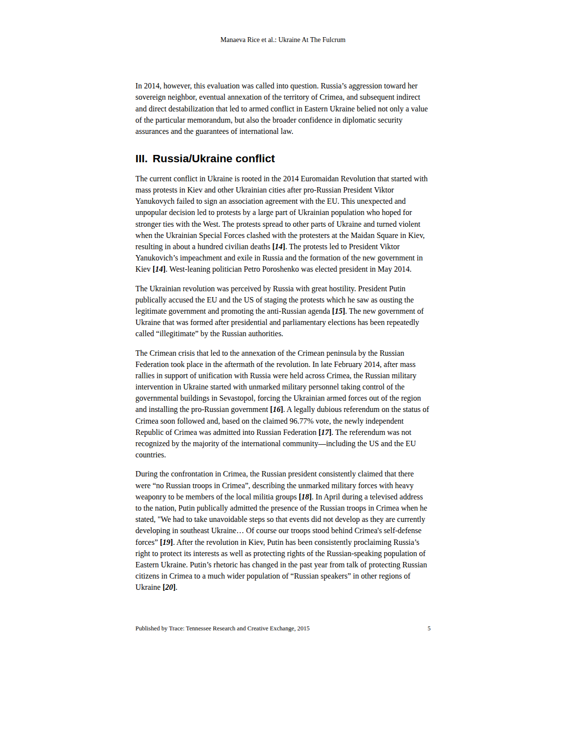Manaeva Rice et al.: Ukraine At The Fulcrum
In 2014, however, this evaluation was called into question. Russia’s aggression toward her sovereign neighbor, eventual annexation of the territory of Crimea, and subsequent indirect and direct destabilization that led to armed conflict in Eastern Ukraine belied not only a value of the particular memorandum, but also the broader confidence in diplomatic security assurances and the guarantees of international law.
III. Russia/Ukraine conflict
The current conflict in Ukraine is rooted in the 2014 Euromaidan Revolution that started with mass protests in Kiev and other Ukrainian cities after pro-Russian President Viktor Yanukovych failed to sign an association agreement with the EU. This unexpected and unpopular decision led to protests by a large part of Ukrainian population who hoped for stronger ties with the West. The protests spread to other parts of Ukraine and turned violent when the Ukrainian Special Forces clashed with the protesters at the Maidan Square in Kiev, resulting in about a hundred civilian deaths [14]. The protests led to President Viktor Yanukovich’s impeachment and exile in Russia and the formation of the new government in Kiev [14]. West-leaning politician Petro Poroshenko was elected president in May 2014.
The Ukrainian revolution was perceived by Russia with great hostility. President Putin publically accused the EU and the US of staging the protests which he saw as ousting the legitimate government and promoting the anti-Russian agenda [15]. The new government of Ukraine that was formed after presidential and parliamentary elections has been repeatedly called “illegitimate” by the Russian authorities.
The Crimean crisis that led to the annexation of the Crimean peninsula by the Russian Federation took place in the aftermath of the revolution. In late February 2014, after mass rallies in support of unification with Russia were held across Crimea, the Russian military intervention in Ukraine started with unmarked military personnel taking control of the governmental buildings in Sevastopol, forcing the Ukrainian armed forces out of the region and installing the pro-Russian government [16]. A legally dubious referendum on the status of Crimea soon followed and, based on the claimed 96.77% vote, the newly independent Republic of Crimea was admitted into Russian Federation [17]. The referendum was not recognized by the majority of the international community—including the US and the EU countries.
During the confrontation in Crimea, the Russian president consistently claimed that there were “no Russian troops in Crimea”, describing the unmarked military forces with heavy weaponry to be members of the local militia groups [18]. In April during a televised address to the nation, Putin publically admitted the presence of the Russian troops in Crimea when he stated, "We had to take unavoidable steps so that events did not develop as they are currently developing in southeast Ukraine… Of course our troops stood behind Crimea's self-defense forces” [19]. After the revolution in Kiev, Putin has been consistently proclaiming Russia’s right to protect its interests as well as protecting rights of the Russian-speaking population of Eastern Ukraine. Putin’s rhetoric has changed in the past year from talk of protecting Russian citizens in Crimea to a much wider population of “Russian speakers” in other regions of Ukraine [20].
Published by Trace: Tennessee Research and Creative Exchange, 2015
5